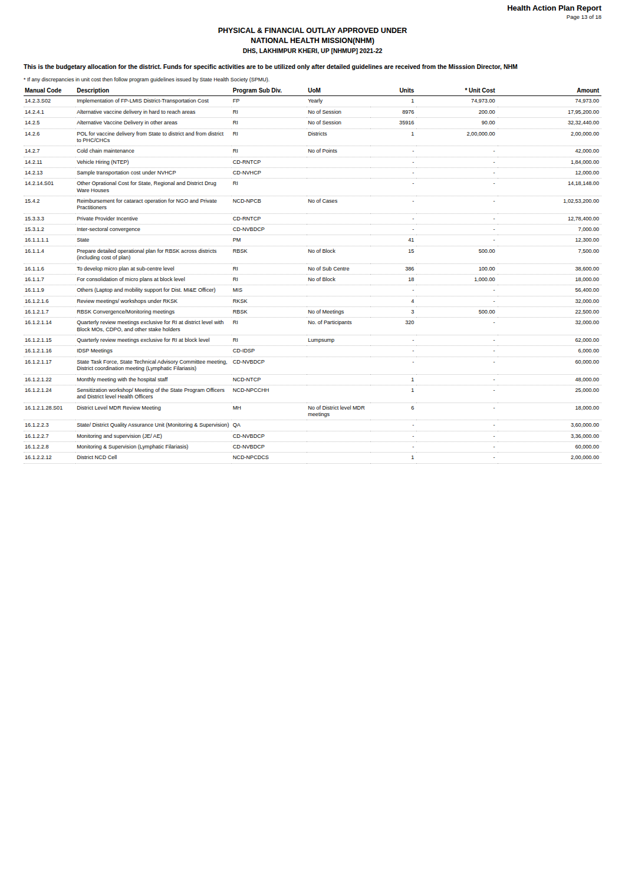Health Action Plan Report
Page 13 of 18
PHYSICAL & FINANCIAL OUTLAY APPROVED UNDER
NATIONAL HEALTH MISSION(NHM)
DHS, LAKHIMPUR KHERI, UP [NHMUP] 2021-22
This is the budgetary allocation for the district. Funds for specific activities are to be utilized only after detailed guidelines are received from the Misssion Director, NHM
* If any discrepancies in unit cost then follow program guidelines issued by State Health Society (SPMU).
| Manual Code | Description | Program Sub Div. | UoM | Units | * Unit Cost | Amount |
| --- | --- | --- | --- | --- | --- | --- |
| 14.2.3.S02 | Implementation of FP-LMIS District-Transportation Cost | FP | Yearly | 1 | 74,973.00 | 74,973.00 |
| 14.2.4.1 | Alternative vaccine delivery in hard to reach areas | RI | No of Session | 8976 | 200.00 | 17,95,200.00 |
| 14.2.5 | Alternative Vaccine Delivery in other areas | RI | No of Session | 35916 | 90.00 | 32,32,440.00 |
| 14.2.6 | POL for vaccine delivery from State to district and from district to PHC/CHCs | RI | Districts | 1 | 2,00,000.00 | 2,00,000.00 |
| 14.2.7 | Cold chain maintenance | RI | No of Points | - | - | 42,000.00 |
| 14.2.11 | Vehicle Hiring (NTEP) | CD-RNTCP | | - | - | 1,84,000.00 |
| 14.2.13 | Sample transportation cost under NVHCP | CD-NVHCP | | - | - | 12,000.00 |
| 14.2.14.S01 | Other Oprational Cost for State, Regional and District Drug Ware Houses | RI | | - | - | 14,18,148.00 |
| 15.4.2 | Reimbursement for cataract operation for NGO and Private Practitioners | NCD-NPCB | No of Cases | - | - | 1,02,53,200.00 |
| 15.3.3.3 | Private Provider Incentive | CD-RNTCP | | - | - | 12,78,400.00 |
| 15.3.1.2 | Inter-sectoral convergence | CD-NVBDCP | | - | - | 7,000.00 |
| 16.1.1.1.1 | State | PM | | 41 | - | 12,300.00 |
| 16.1.1.4 | Prepare detailed operational plan for RBSK across districts (including cost of plan) | RBSK | No of Block | 15 | 500.00 | 7,500.00 |
| 16.1.1.6 | To develop micro plan at sub-centre level | RI | No of Sub Centre | 386 | 100.00 | 38,600.00 |
| 16.1.1.7 | For consolidation of micro plans at block level | RI | No of Block | 18 | 1,000.00 | 18,000.00 |
| 16.1.1.9 | Others (Laptop and mobility support for Dist. MI&E Officer) | MIS | | - | - | 56,400.00 |
| 16.1.2.1.6 | Review meetings/ workshops under RKSK | RKSK | | 4 | - | 32,000.00 |
| 16.1.2.1.7 | RBSK Convergence/Monitoring meetings | RBSK | No of Meetings | 3 | 500.00 | 22,500.00 |
| 16.1.2.1.14 | Quarterly review meetings exclusive for RI at district level with Block MOs, CDPO, and other stake holders | RI | No. of Participants | 320 | - | 32,000.00 |
| 16.1.2.1.15 | Quarterly review meetings exclusive for RI at block level | RI | Lumpsump | - | - | 62,000.00 |
| 16.1.2.1.16 | IDSP Meetings | CD-IDSP | | - | - | 6,000.00 |
| 16.1.2.1.17 | State Task Force, State Technical Advisory Committee meeting, District coordination meeting (Lymphatic Filariasis) | CD-NVBDCP | | - | - | 60,000.00 |
| 16.1.2.1.22 | Monthly meeting with the hospital staff | NCD-NTCP | | 1 | - | 48,000.00 |
| 16.1.2.1.24 | Sensitization workshop/ Meeting of the State Program Officers and District level Health Officers | NCD-NPCCHH | | 1 | - | 25,000.00 |
| 16.1.2.1.28.S01 | District Level MDR Review Meeting | MH | No of District level MDR meetings | 6 | - | 18,000.00 |
| 16.1.2.2.3 | State/ District Quality Assurance Unit (Monitoring & Supervision) | QA | | - | - | 3,60,000.00 |
| 16.1.2.2.7 | Monitoring and supervision (JE/ AE) | CD-NVBDCP | | - | - | 3,36,000.00 |
| 16.1.2.2.8 | Monitoring & Supervision (Lymphatic Filariasis) | CD-NVBDCP | | - | - | 60,000.00 |
| 16.1.2.2.12 | District NCD Cell | NCD-NPCDCS | | 1 | - | 2,00,000.00 |